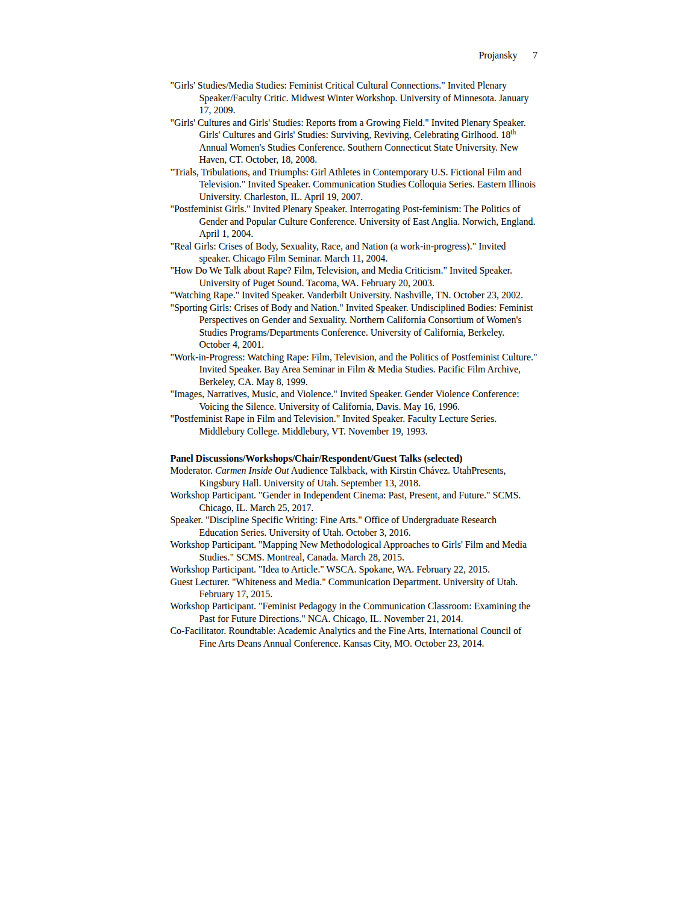Projansky7
"Girls' Studies/Media Studies: Feminist Critical Cultural Connections." Invited Plenary Speaker/Faculty Critic. Midwest Winter Workshop. University of Minnesota. January 17, 2009.
"Girls' Cultures and Girls' Studies: Reports from a Growing Field." Invited Plenary Speaker. Girls' Cultures and Girls' Studies: Surviving, Reviving, Celebrating Girlhood. 18th Annual Women's Studies Conference. Southern Connecticut State University. New Haven, CT. October, 18, 2008.
"Trials, Tribulations, and Triumphs: Girl Athletes in Contemporary U.S. Fictional Film and Television." Invited Speaker. Communication Studies Colloquia Series. Eastern Illinois University. Charleston, IL. April 19, 2007.
"Postfeminist Girls." Invited Plenary Speaker. Interrogating Post-feminism: The Politics of Gender and Popular Culture Conference. University of East Anglia. Norwich, England. April 1, 2004.
"Real Girls: Crises of Body, Sexuality, Race, and Nation (a work-in-progress)." Invited speaker. Chicago Film Seminar. March 11, 2004.
"How Do We Talk about Rape? Film, Television, and Media Criticism." Invited Speaker. University of Puget Sound. Tacoma, WA. February 20, 2003.
"Watching Rape." Invited Speaker. Vanderbilt University. Nashville, TN. October 23, 2002.
"Sporting Girls: Crises of Body and Nation." Invited Speaker. Undisciplined Bodies: Feminist Perspectives on Gender and Sexuality. Northern California Consortium of Women's Studies Programs/Departments Conference. University of California, Berkeley. October 4, 2001.
"Work-in-Progress: Watching Rape: Film, Television, and the Politics of Postfeminist Culture." Invited Speaker. Bay Area Seminar in Film & Media Studies. Pacific Film Archive, Berkeley, CA. May 8, 1999.
"Images, Narratives, Music, and Violence." Invited Speaker. Gender Violence Conference: Voicing the Silence. University of California, Davis. May 16, 1996.
"Postfeminist Rape in Film and Television." Invited Speaker. Faculty Lecture Series. Middlebury College. Middlebury, VT. November 19, 1993.
Panel Discussions/Workshops/Chair/Respondent/Guest Talks (selected)
Moderator. Carmen Inside Out Audience Talkback, with Kirstin Chávez. UtahPresents, Kingsbury Hall. University of Utah. September 13, 2018.
Workshop Participant. "Gender in Independent Cinema: Past, Present, and Future." SCMS. Chicago, IL. March 25, 2017.
Speaker. "Discipline Specific Writing: Fine Arts." Office of Undergraduate Research Education Series. University of Utah. October 3, 2016.
Workshop Participant. "Mapping New Methodological Approaches to Girls' Film and Media Studies." SCMS. Montreal, Canada. March 28, 2015.
Workshop Participant. "Idea to Article." WSCA. Spokane, WA. February 22, 2015.
Guest Lecturer. "Whiteness and Media." Communication Department. University of Utah. February 17, 2015.
Workshop Participant. "Feminist Pedagogy in the Communication Classroom: Examining the Past for Future Directions." NCA. Chicago, IL. November 21, 2014.
Co-Facilitator. Roundtable: Academic Analytics and the Fine Arts, International Council of Fine Arts Deans Annual Conference. Kansas City, MO. October 23, 2014.